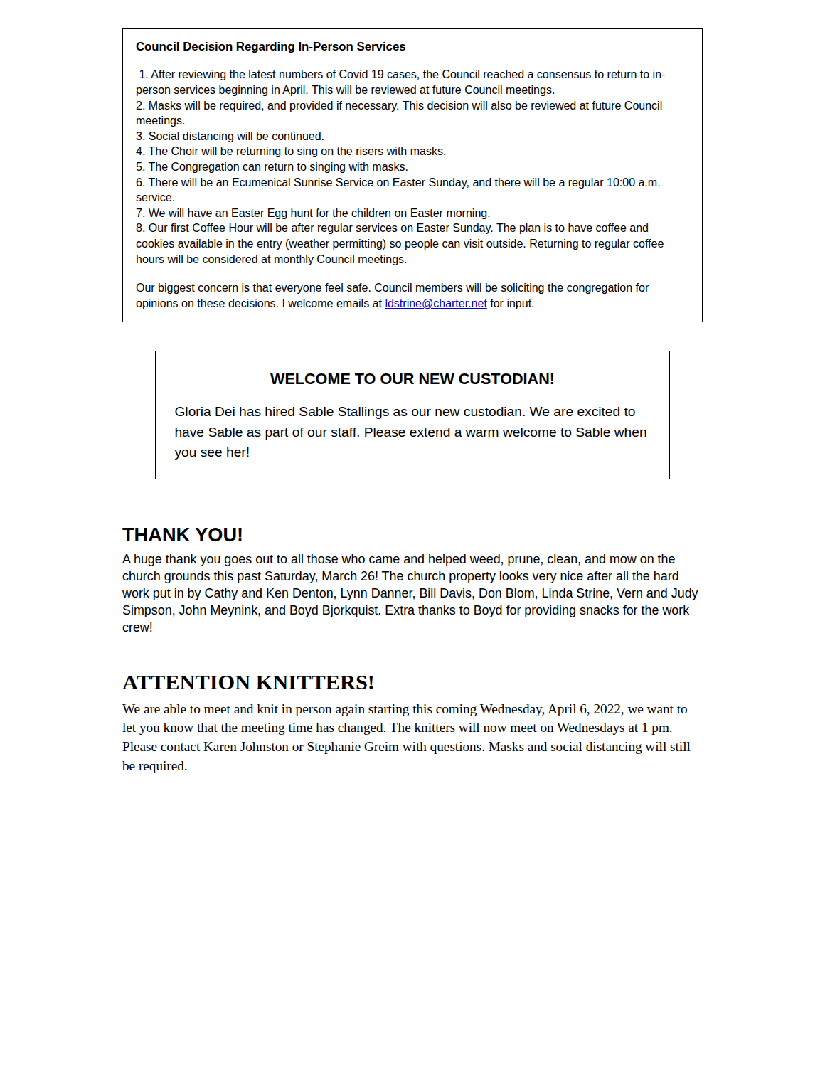Council Decision Regarding In-Person Services
1. After reviewing the latest numbers of Covid 19 cases, the Council reached a consensus to return to in-person services beginning in April. This will be reviewed at future Council meetings.
2. Masks will be required, and provided if necessary. This decision will also be reviewed at future Council meetings.
3. Social distancing will be continued.
4. The Choir will be returning to sing on the risers with masks.
5. The Congregation can return to singing with masks.
6. There will be an Ecumenical Sunrise Service on Easter Sunday, and there will be a regular 10:00 a.m. service.
7. We will have an Easter Egg hunt for the children on Easter morning.
8. Our first Coffee Hour will be after regular services on Easter Sunday. The plan is to have coffee and cookies available in the entry (weather permitting) so people can visit outside. Returning to regular coffee hours will be considered at monthly Council meetings.
Our biggest concern is that everyone feel safe. Council members will be soliciting the congregation for opinions on these decisions. I welcome emails at ldstrine@charter.net for input.
WELCOME TO OUR NEW CUSTODIAN!
Gloria Dei has hired Sable Stallings as our new custodian. We are excited to have Sable as part of our staff. Please extend a warm welcome to Sable when you see her!
THANK YOU!
A huge thank you goes out to all those who came and helped weed, prune, clean, and mow on the church grounds this past Saturday, March 26! The church property looks very nice after all the hard work put in by Cathy and Ken Denton, Lynn Danner, Bill Davis, Don Blom, Linda Strine, Vern and Judy Simpson, John Meynink, and Boyd Bjorkquist. Extra thanks to Boyd for providing snacks for the work crew!
ATTENTION KNITTERS!
We are able to meet and knit in person again starting this coming Wednesday, April 6, 2022, we want to let you know that the meeting time has changed. The knitters will now meet on Wednesdays at 1 pm. Please contact Karen Johnston or Stephanie Greim with questions. Masks and social distancing will still be required.